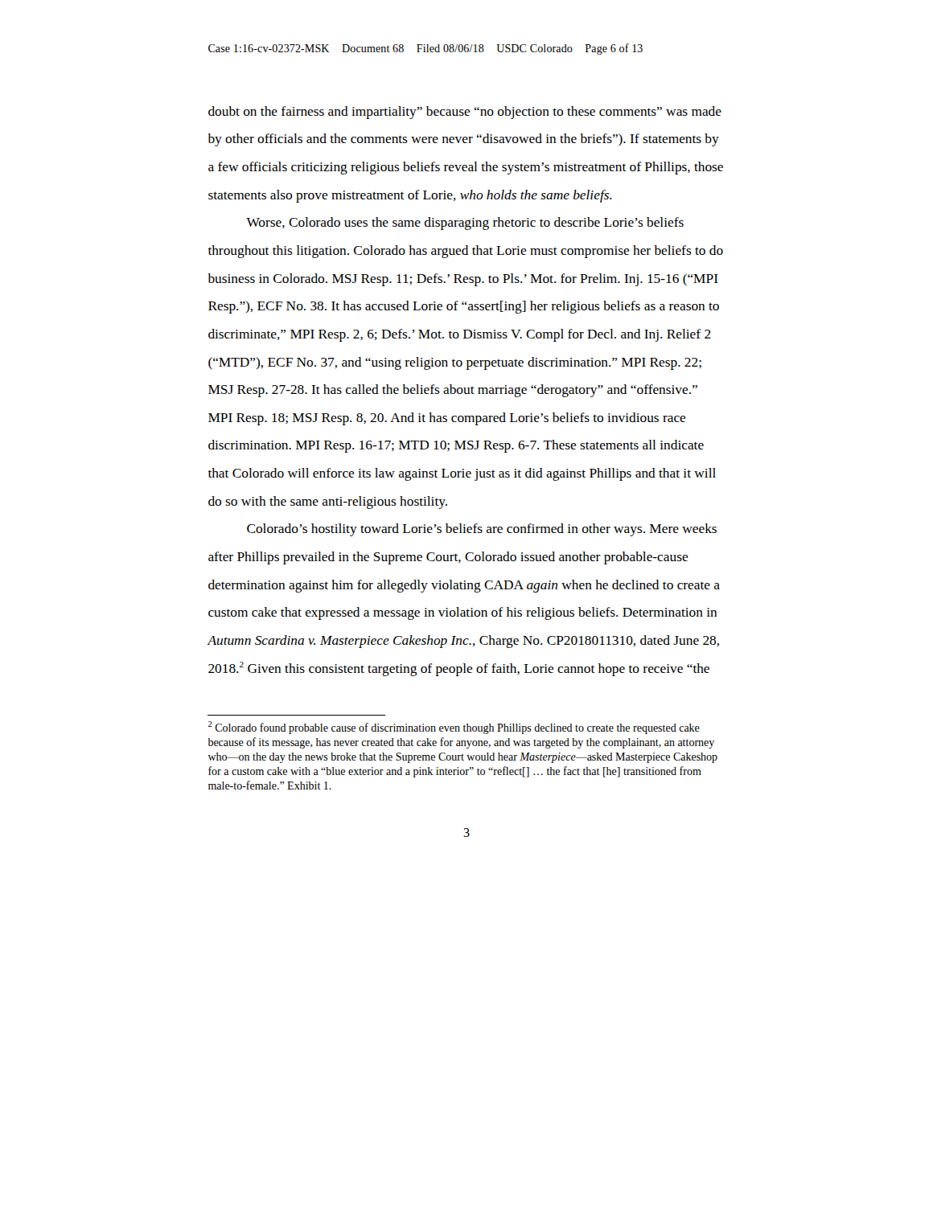Case 1:16-cv-02372-MSK Document 68 Filed 08/06/18 USDC Colorado Page 6 of 13
doubt on the fairness and impartiality” because “no objection to these comments” was made by other officials and the comments were never “disavowed in the briefs”). If statements by a few officials criticizing religious beliefs reveal the system’s mistreatment of Phillips, those statements also prove mistreatment of Lorie, who holds the same beliefs.
Worse, Colorado uses the same disparaging rhetoric to describe Lorie’s beliefs throughout this litigation. Colorado has argued that Lorie must compromise her beliefs to do business in Colorado. MSJ Resp. 11; Defs.’ Resp. to Pls.’ Mot. for Prelim. Inj. 15-16 (“MPI Resp.”), ECF No. 38. It has accused Lorie of “assert[ing] her religious beliefs as a reason to discriminate,” MPI Resp. 2, 6; Defs.’ Mot. to Dismiss V. Compl for Decl. and Inj. Relief 2 (“MTD”), ECF No. 37, and “using religion to perpetuate discrimination.” MPI Resp. 22; MSJ Resp. 27-28. It has called the beliefs about marriage “derogatory” and “offensive.” MPI Resp. 18; MSJ Resp. 8, 20. And it has compared Lorie’s beliefs to invidious race discrimination. MPI Resp. 16-17; MTD 10; MSJ Resp. 6-7. These statements all indicate that Colorado will enforce its law against Lorie just as it did against Phillips and that it will do so with the same anti-religious hostility.
Colorado’s hostility toward Lorie’s beliefs are confirmed in other ways. Mere weeks after Phillips prevailed in the Supreme Court, Colorado issued another probable-cause determination against him for allegedly violating CADA again when he declined to create a custom cake that expressed a message in violation of his religious beliefs. Determination in Autumn Scardina v. Masterpiece Cakeshop Inc., Charge No. CP2018011310, dated June 28, 2018.2 Given this consistent targeting of people of faith, Lorie cannot hope to receive “the
2 Colorado found probable cause of discrimination even though Phillips declined to create the requested cake because of its message, has never created that cake for anyone, and was targeted by the complainant, an attorney who—on the day the news broke that the Supreme Court would hear Masterpiece—asked Masterpiece Cakeshop for a custom cake with a “blue exterior and a pink interior” to “reflect[] … the fact that [he] transitioned from male-to-female.” Exhibit 1.
3